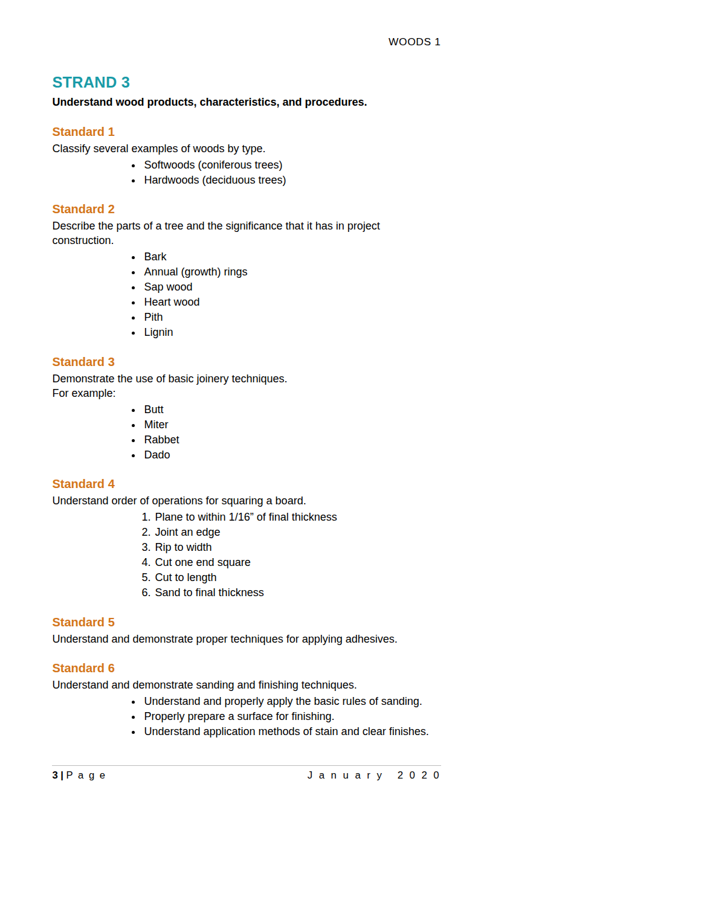WOODS 1
STRAND 3
Understand wood products, characteristics, and procedures.
Standard 1
Classify several examples of woods by type.
Softwoods (coniferous trees)
Hardwoods (deciduous trees)
Standard 2
Describe the parts of a tree and the significance that it has in project construction.
Bark
Annual (growth) rings
Sap wood
Heart wood
Pith
Lignin
Standard 3
Demonstrate the use of basic joinery techniques.
For example:
Butt
Miter
Rabbet
Dado
Standard 4
Understand order of operations for squaring a board.
Plane to within 1/16” of final thickness
Joint an edge
Rip to width
Cut one end square
Cut to length
Sand to final thickness
Standard 5
Understand and demonstrate proper techniques for applying adhesives.
Standard 6
Understand and demonstrate sanding and finishing techniques.
Understand and properly apply the basic rules of sanding.
Properly prepare a surface for finishing.
Understand application methods of stain and clear finishes.
3 | P a g e
J a n u a r y 2 0 2 0